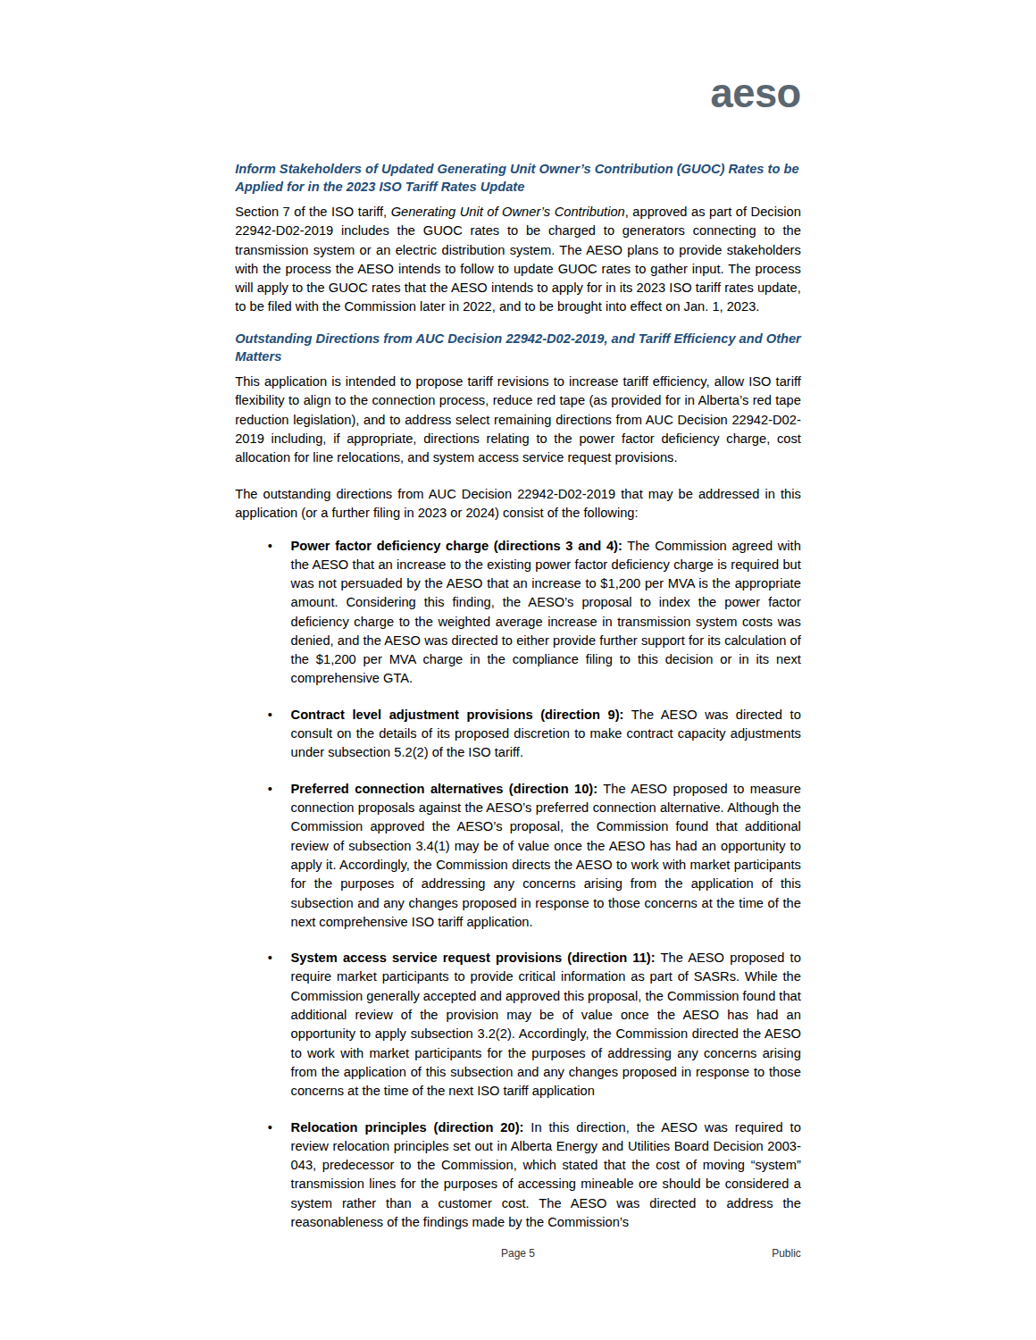aeso
Inform Stakeholders of Updated Generating Unit Owner’s Contribution (GUOC) Rates to be Applied for in the 2023 ISO Tariff Rates Update
Section 7 of the ISO tariff, Generating Unit of Owner’s Contribution, approved as part of Decision 22942-D02-2019 includes the GUOC rates to be charged to generators connecting to the transmission system or an electric distribution system. The AESO plans to provide stakeholders with the process the AESO intends to follow to update GUOC rates to gather input. The process will apply to the GUOC rates that the AESO intends to apply for in its 2023 ISO tariff rates update, to be filed with the Commission later in 2022, and to be brought into effect on Jan. 1, 2023.
Outstanding Directions from AUC Decision 22942-D02-2019, and Tariff Efficiency and Other Matters
This application is intended to propose tariff revisions to increase tariff efficiency, allow ISO tariff flexibility to align to the connection process, reduce red tape (as provided for in Alberta’s red tape reduction legislation), and to address select remaining directions from AUC Decision 22942-D02-2019 including, if appropriate, directions relating to the power factor deficiency charge, cost allocation for line relocations, and system access service request provisions.
The outstanding directions from AUC Decision 22942-D02-2019 that may be addressed in this application (or a further filing in 2023 or 2024) consist of the following:
Power factor deficiency charge (directions 3 and 4): The Commission agreed with the AESO that an increase to the existing power factor deficiency charge is required but was not persuaded by the AESO that an increase to $1,200 per MVA is the appropriate amount. Considering this finding, the AESO’s proposal to index the power factor deficiency charge to the weighted average increase in transmission system costs was denied, and the AESO was directed to either provide further support for its calculation of the $1,200 per MVA charge in the compliance filing to this decision or in its next comprehensive GTA.
Contract level adjustment provisions (direction 9): The AESO was directed to consult on the details of its proposed discretion to make contract capacity adjustments under subsection 5.2(2) of the ISO tariff.
Preferred connection alternatives (direction 10): The AESO proposed to measure connection proposals against the AESO’s preferred connection alternative. Although the Commission approved the AESO’s proposal, the Commission found that additional review of subsection 3.4(1) may be of value once the AESO has had an opportunity to apply it. Accordingly, the Commission directs the AESO to work with market participants for the purposes of addressing any concerns arising from the application of this subsection and any changes proposed in response to those concerns at the time of the next comprehensive ISO tariff application.
System access service request provisions (direction 11): The AESO proposed to require market participants to provide critical information as part of SASRs. While the Commission generally accepted and approved this proposal, the Commission found that additional review of the provision may be of value once the AESO has had an opportunity to apply subsection 3.2(2). Accordingly, the Commission directed the AESO to work with market participants for the purposes of addressing any concerns arising from the application of this subsection and any changes proposed in response to those concerns at the time of the next ISO tariff application
Relocation principles (direction 20): In this direction, the AESO was required to review relocation principles set out in Alberta Energy and Utilities Board Decision 2003-043, predecessor to the Commission, which stated that the cost of moving “system” transmission lines for the purposes of accessing mineable ore should be considered a system rather than a customer cost. The AESO was directed to address the reasonableness of the findings made by the Commission’s
Page 5
Public